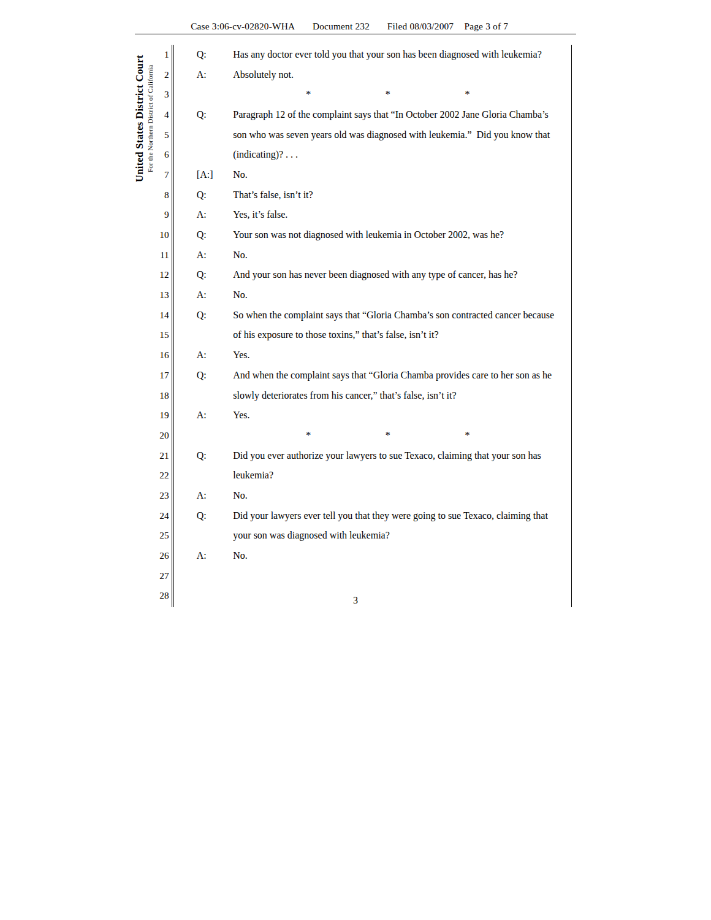Case 3:06-cv-02820-WHA Document 232 Filed 08/03/2007 Page 3 of 7
United States District Court For the Northern District of California
1
2
3
4
5
6
7
8
9
10
11
12
13
14
15
16
17
18
19
20
21
22
23
24
25
26
27
28
Q:
Has any doctor ever told you that your son has been diagnosed with leukemia?
A:
Absolutely not.
***
Q:
Paragraph 12 of the complaint says that “In October 2002 Jane Gloria Chamba’s son who was seven years old was diagnosed with leukemia.” Did you know that (indicating)? . . .
[A:]
No.
Q:
That’s false, isn’t it?
A:
Yes, it’s false.
Q:
Your son was not diagnosed with leukemia in October 2002, was he?
A:
No.
Q:
And your son has never been diagnosed with any type of cancer, has he?
A:
No.
Q:
So when the complaint says that “Gloria Chamba’s son contracted cancer because of his exposure to those toxins,” that’s false, isn’t it?
A:
Yes.
Q:
And when the complaint says that “Gloria Chamba provides care to her son as he slowly deteriorates from his cancer,” that’s false, isn’t it?
A:
Yes.
***
Q:
Did you ever authorize your lawyers to sue Texaco, claiming that your son has leukemia?
A:
No.
Q:
Did your lawyers ever tell you that they were going to sue Texaco, claiming that your son was diagnosed with leukemia?
A:
No.
3